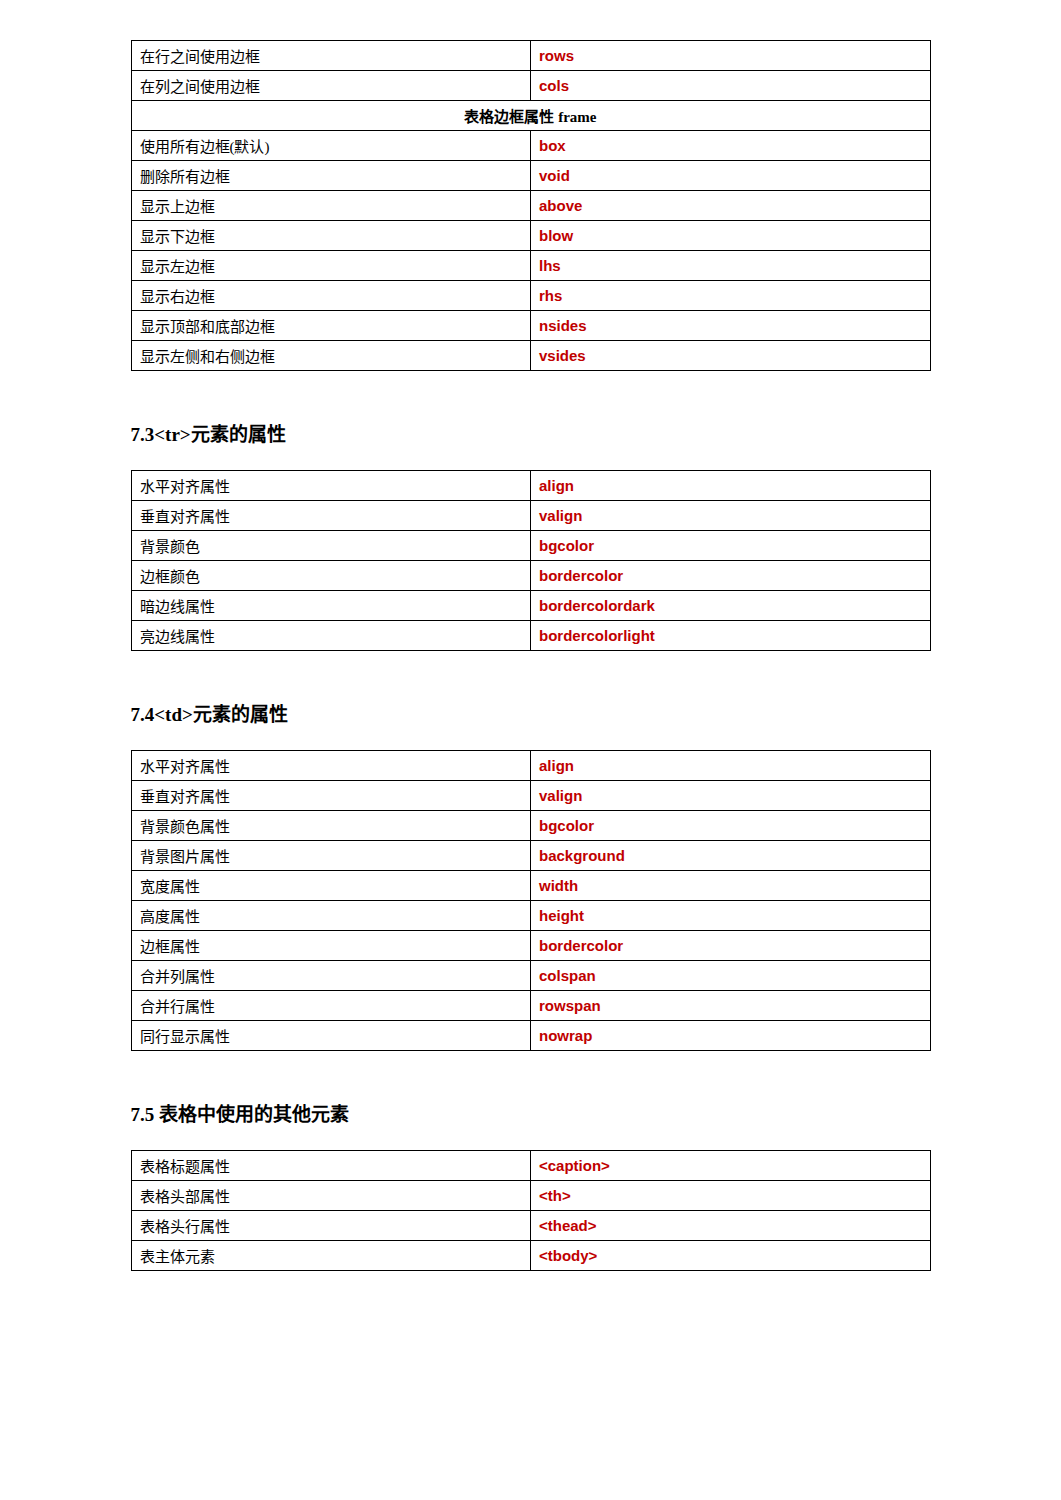| 在行之间使用边框 | rows |
| 在列之间使用边框 | cols |
| 表格边框属性 frame |
| 使用所有边框(默认) | box |
| 删除所有边框 | void |
| 显示上边框 | above |
| 显示下边框 | blow |
| 显示左边框 | lhs |
| 显示右边框 | rhs |
| 显示顶部和底部边框 | nsides |
| 显示左侧和右侧边框 | vsides |
7.3<tr>元素的属性
| 水平对齐属性 | align |
| 垂直对齐属性 | valign |
| 背景颜色 | bgcolor |
| 边框颜色 | bordercolor |
| 暗边线属性 | bordercolordark |
| 亮边线属性 | bordercolorlight |
7.4<td>元素的属性
| 水平对齐属性 | align |
| 垂直对齐属性 | valign |
| 背景颜色属性 | bgcolor |
| 背景图片属性 | background |
| 宽度属性 | width |
| 高度属性 | height |
| 边框属性 | bordercolor |
| 合并列属性 | colspan |
| 合并行属性 | rowspan |
| 同行显示属性 | nowrap |
7.5 表格中使用的其他元素
| 表格标题属性 | <caption> |
| 表格头部属性 | <th> |
| 表格头行属性 | <thead> |
| 表主体元素 | <tbody> |